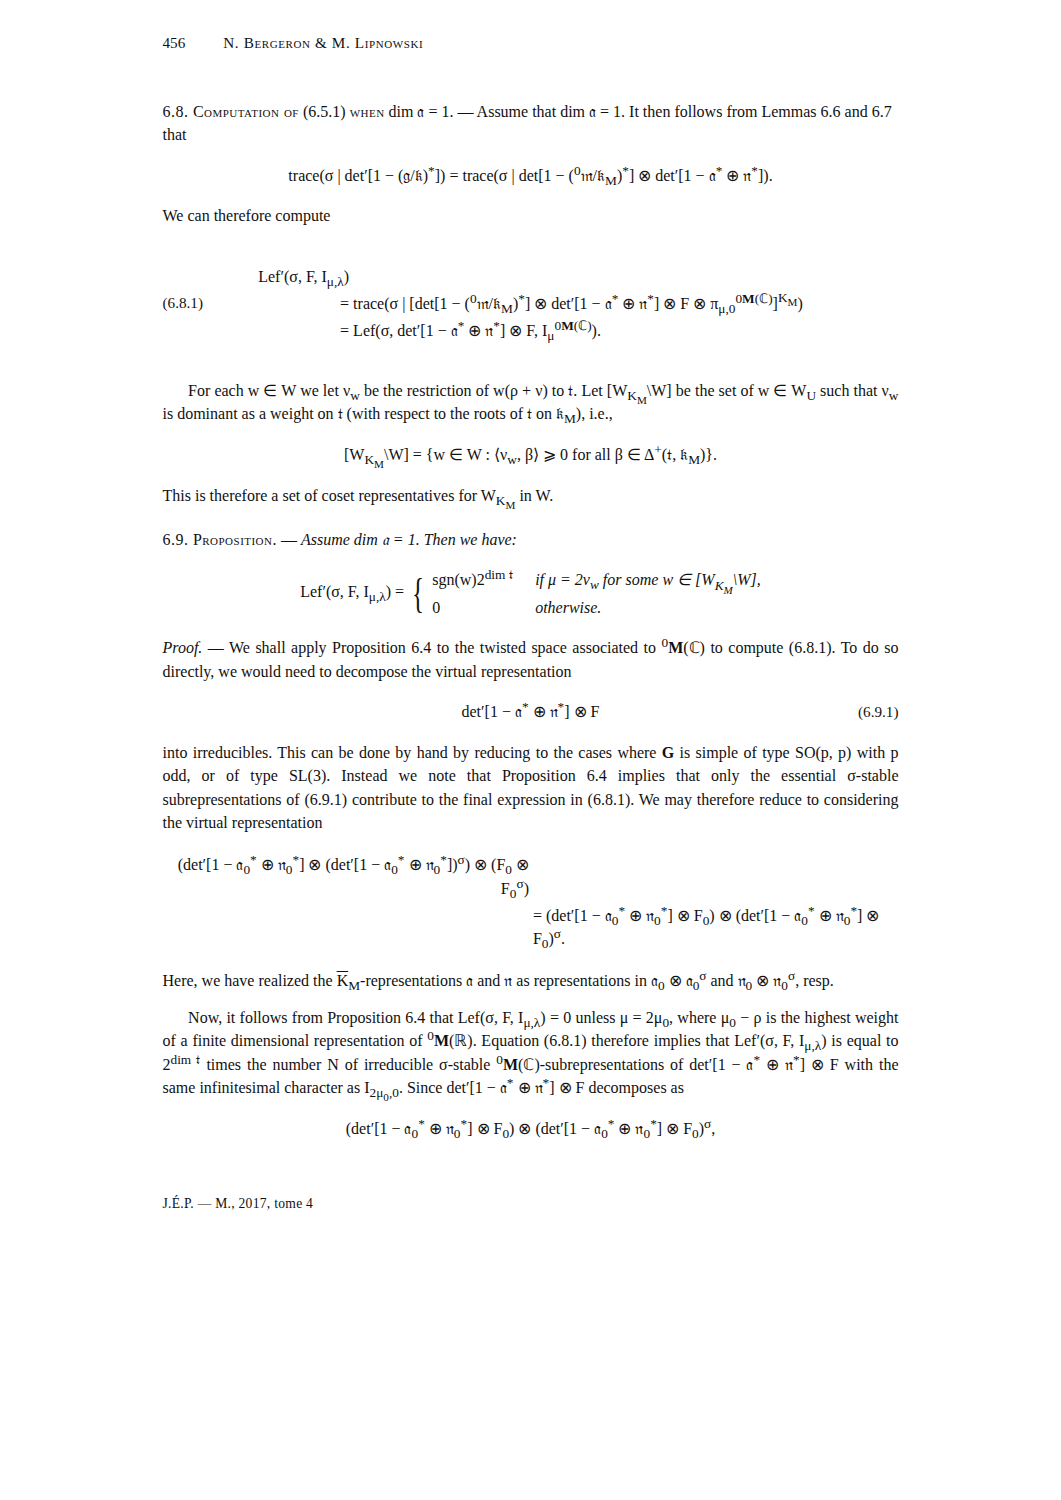456 N. Bergeron & M. Lipnowski
6.8. Computation of (6.5.1) when dim 𝔞 = 1. — Assume that dim 𝔞 = 1. It then follows from Lemmas 6.6 and 6.7 that
trace(σ | det′[1 − (𝔤/𝔨)*]) = trace(σ | det[1 − (0𝔪/𝔨M)*] ⊗ det′[1 − 𝔞* ⊕ 𝔫*]).
We can therefore compute
(6.8.1)
Lef′(σ, F, Iμ,λ)
= trace(σ | [det[1 − (0𝔪/𝔨M)*] ⊗ det′[1 − 𝔞* ⊕ 𝔫*] ⊗ F ⊗ πμ,00M(ℂ)]KM)
= Lef(σ, det′[1 − 𝔞* ⊕ 𝔫*] ⊗ F, Iμ0M(ℂ)).
For each w ∈ W we let νw be the restriction of w(ρ + ν) to 𝔱. Let [WKM\W] be the set of w ∈ WU such that νw is dominant as a weight on 𝔱 (with respect to the roots of 𝔱 on 𝔨M), i.e.,
[WKM\W] = {w ∈ W : ⟨νw, β⟩ ⩾ 0 for all β ∈ Δ+(𝔱, 𝔨M)}.
This is therefore a set of coset representatives for WKM in W.
6.9. Proposition. — Assume dim 𝔞 = 1. Then we have:
Lef′(σ, F, Iμ,λ) = { sgn(w)2dim 𝔱 if μ = 2νw for some w ∈ [WKM\W], 0 otherwise.
Proof. — We shall apply Proposition 6.4 to the twisted space associated to 0M(ℂ) to compute (6.8.1). To do so directly, we would need to decompose the virtual representation
det′[1 − 𝔞* ⊕ 𝔫*] ⊗ F
(6.9.1)
into irreducibles. This can be done by hand by reducing to the cases where G is simple of type SO(p, p) with p odd, or of type SL(3). Instead we note that Proposition 6.4 implies that only the essential σ-stable subrepresentations of (6.9.1) contribute to the final expression in (6.8.1). We may therefore reduce to considering the virtual representation
(det′[1 − 𝔞0* ⊕ 𝔫0*] ⊗ (det′[1 − 𝔞0* ⊕ 𝔫0*])σ) ⊗ (F0 ⊗ F0σ)
= (det′[1 − 𝔞0* ⊕ 𝔫0*] ⊗ F0) ⊗ (det′[1 − 𝔞0* ⊕ 𝔫0*] ⊗ F0)σ.
Here, we have realized the KM-representations 𝔞 and 𝔫 as representations in 𝔞0 ⊗ 𝔞0σ and 𝔫0 ⊗ 𝔫0σ, resp.
Now, it follows from Proposition 6.4 that Lef(σ, F, Iμ,λ) = 0 unless μ = 2μ0, where μ0 − ρ is the highest weight of a finite dimensional representation of 0M(ℝ). Equation (6.8.1) therefore implies that Lef′(σ, F, Iμ,λ) is equal to 2dim 𝔱 times the number N of irreducible σ-stable 0M(ℂ)-subrepresentations of det′[1 − 𝔞* ⊕ 𝔫*] ⊗ F with the same infinitesimal character as I2μ0,0. Since det′[1 − 𝔞* ⊕ 𝔫*] ⊗ F decomposes as
(det′[1 − 𝔞0* ⊕ 𝔫0*] ⊗ F0) ⊗ (det′[1 − 𝔞0* ⊕ 𝔫0*] ⊗ F0)σ,
J.É.P. — M., 2017, tome 4